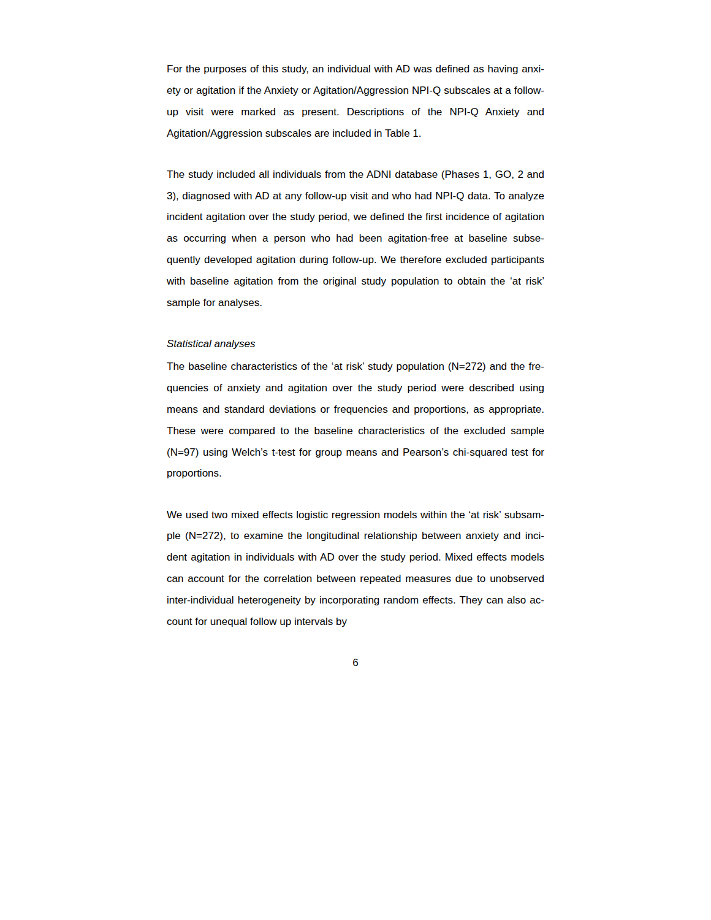For the purposes of this study, an individual with AD was defined as having anxiety or agitation if the Anxiety or Agitation/Aggression NPI-Q subscales at a follow-up visit were marked as present. Descriptions of the NPI-Q Anxiety and Agitation/Aggression subscales are included in Table 1.
The study included all individuals from the ADNI database (Phases 1, GO, 2 and 3), diagnosed with AD at any follow-up visit and who had NPI-Q data. To analyze incident agitation over the study period, we defined the first incidence of agitation as occurring when a person who had been agitation-free at baseline subsequently developed agitation during follow-up. We therefore excluded participants with baseline agitation from the original study population to obtain the ‘at risk’ sample for analyses.
Statistical analyses
The baseline characteristics of the ‘at risk’ study population (N=272) and the frequencies of anxiety and agitation over the study period were described using means and standard deviations or frequencies and proportions, as appropriate. These were compared to the baseline characteristics of the excluded sample (N=97) using Welch’s t-test for group means and Pearson’s chi-squared test for proportions.
We used two mixed effects logistic regression models within the ‘at risk’ subsample (N=272), to examine the longitudinal relationship between anxiety and incident agitation in individuals with AD over the study period. Mixed effects models can account for the correlation between repeated measures due to unobserved inter-individual heterogeneity by incorporating random effects. They can also account for unequal follow up intervals by
6